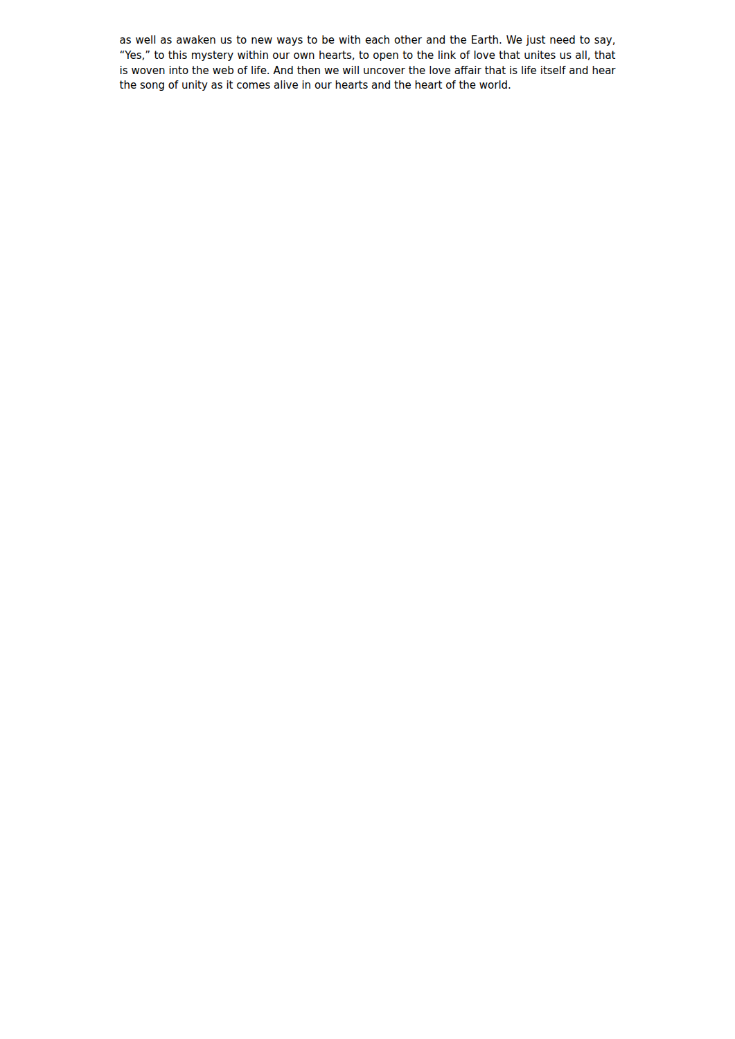as well as awaken us to new ways to be with each other and the Earth. We just need to say, “Yes,” to this mystery within our own hearts, to open to the link of love that unites us all, that is woven into the web of life. And then we will uncover the love affair that is life itself and hear the song of unity as it comes alive in our hearts and the heart of the world.